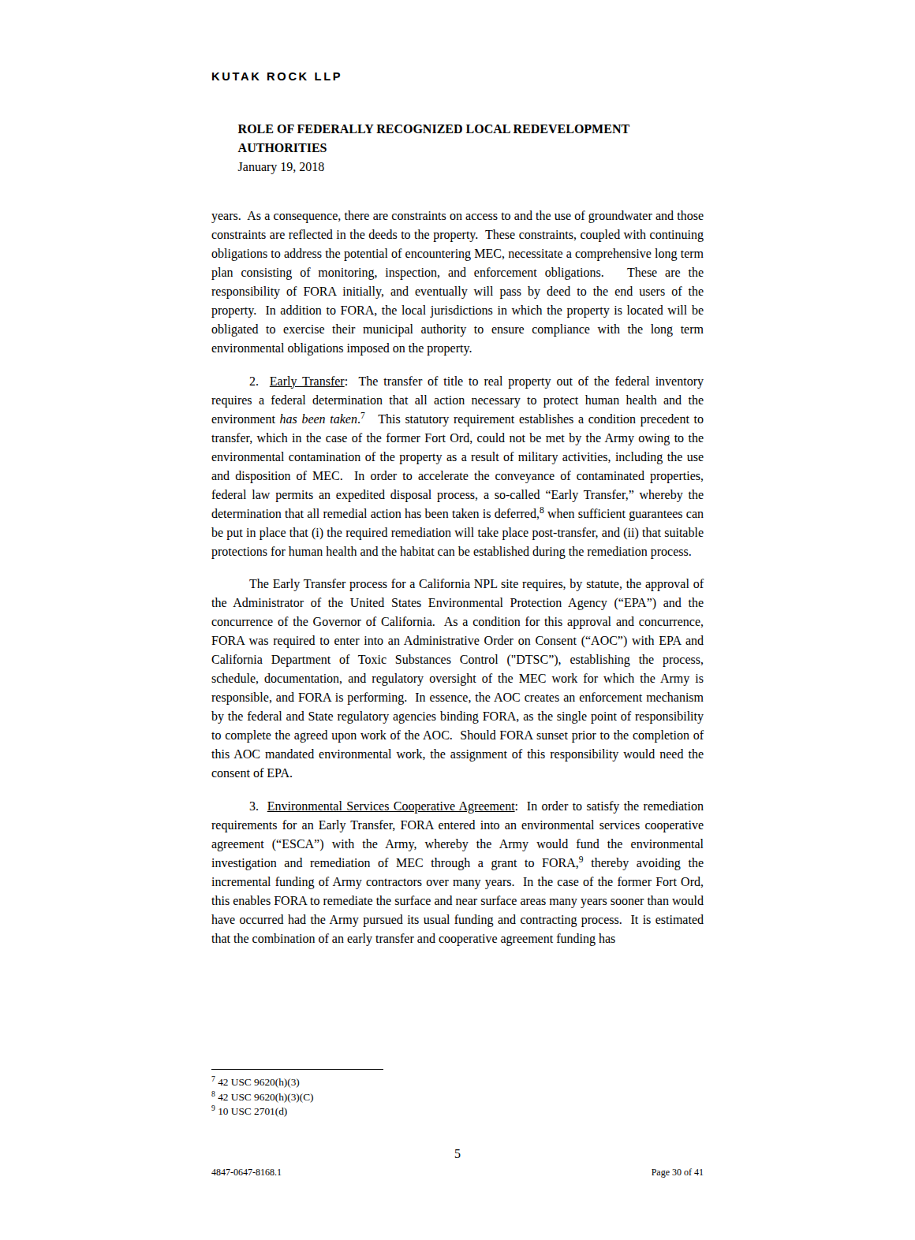KUTAK ROCK LLP
Role of Federally Recognized Local Redevelopment Authorities
January 19, 2018
years. As a consequence, there are constraints on access to and the use of groundwater and those constraints are reflected in the deeds to the property. These constraints, coupled with continuing obligations to address the potential of encountering MEC, necessitate a comprehensive long term plan consisting of monitoring, inspection, and enforcement obligations. These are the responsibility of FORA initially, and eventually will pass by deed to the end users of the property. In addition to FORA, the local jurisdictions in which the property is located will be obligated to exercise their municipal authority to ensure compliance with the long term environmental obligations imposed on the property.
2. Early Transfer: The transfer of title to real property out of the federal inventory requires a federal determination that all action necessary to protect human health and the environment has been taken.7 This statutory requirement establishes a condition precedent to transfer, which in the case of the former Fort Ord, could not be met by the Army owing to the environmental contamination of the property as a result of military activities, including the use and disposition of MEC. In order to accelerate the conveyance of contaminated properties, federal law permits an expedited disposal process, a so-called “Early Transfer,” whereby the determination that all remedial action has been taken is deferred,8 when sufficient guarantees can be put in place that (i) the required remediation will take place post-transfer, and (ii) that suitable protections for human health and the habitat can be established during the remediation process.
The Early Transfer process for a California NPL site requires, by statute, the approval of the Administrator of the United States Environmental Protection Agency (“EPA”) and the concurrence of the Governor of California. As a condition for this approval and concurrence, FORA was required to enter into an Administrative Order on Consent (“AOC”) with EPA and California Department of Toxic Substances Control ("DTSC”), establishing the process, schedule, documentation, and regulatory oversight of the MEC work for which the Army is responsible, and FORA is performing. In essence, the AOC creates an enforcement mechanism by the federal and State regulatory agencies binding FORA, as the single point of responsibility to complete the agreed upon work of the AOC. Should FORA sunset prior to the completion of this AOC mandated environmental work, the assignment of this responsibility would need the consent of EPA.
3. Environmental Services Cooperative Agreement: In order to satisfy the remediation requirements for an Early Transfer, FORA entered into an environmental services cooperative agreement (“ESCA”) with the Army, whereby the Army would fund the environmental investigation and remediation of MEC through a grant to FORA,9 thereby avoiding the incremental funding of Army contractors over many years. In the case of the former Fort Ord, this enables FORA to remediate the surface and near surface areas many years sooner than would have occurred had the Army pursued its usual funding and contracting process. It is estimated that the combination of an early transfer and cooperative agreement funding has
7 42 USC 9620(h)(3)
8 42 USC 9620(h)(3)(C)
9 10 USC 2701(d)
5
4847-0647-8168.1
Page 30 of 41